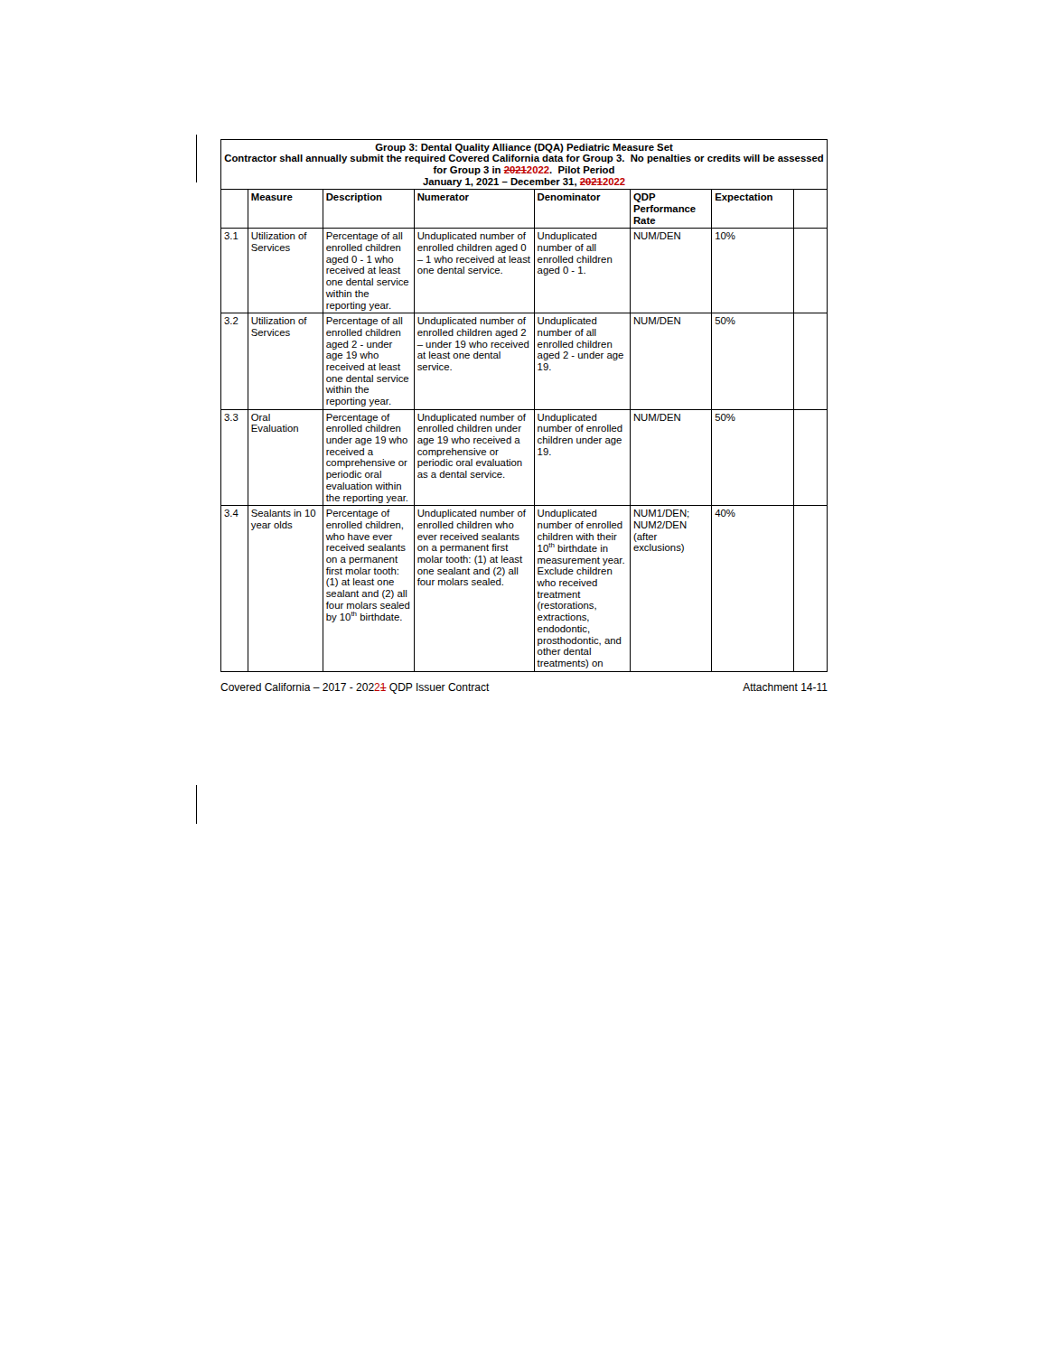| Group 3: Dental Quality Alliance (DQA) Pediatric Measure Set Contractor shall annually submit the required Covered California data for Group 3. No penalties or credits will be assessed for Group 3 in 2021 2022 . Pilot Period January 1, 2021 – December 31, 2021 2022 |
| | Measure | Description | Numerator | Denominator | QDP Performance Rate | Expectation | |
| 3.1 | Utilization of Services | Percentage of all enrolled children aged 0 - 1 who received at least one dental service within the reporting year. | Unduplicated number of enrolled children aged 0 – 1 who received at least one dental service. | Unduplicated number of all enrolled children aged 0 - 1. | NUM/DEN | 10% | |
| 3.2 | Utilization of Services | Percentage of all enrolled children aged 2 - under age 19 who received at least one dental service within the reporting year. | Unduplicated number of enrolled children aged 2 – under 19 who received at least one dental service. | Unduplicated number of all enrolled children aged 2 - under age 19. | NUM/DEN | 50% | |
| 3.3 | Oral Evaluation | Percentage of enrolled children under age 19 who received a comprehensive or periodic oral evaluation within the reporting year. | Unduplicated number of enrolled children under age 19 who received a comprehensive or periodic oral evaluation as a dental service. | Unduplicated number of enrolled children under age 19. | NUM/DEN | 50% | |
| 3.4 | Sealants in 10 year olds | Percentage of enrolled children, who have ever received sealants on a permanent first molar tooth: (1) at least one sealant and (2) all four molars sealed by 10 th birthdate. | Unduplicated number of enrolled children who ever received sealants on a permanent first molar tooth: (1) at least one sealant and (2) all four molars sealed. | Unduplicated number of enrolled children with their 10 th birthdate in measurement year. Exclude children who received treatment (restorations, extractions, endodontic, prosthodontic, and other dental treatments) on | NUM1/DEN; NUM2/DEN (after exclusions) | 40% | |
Covered California – 2017 - 20221 QDP Issuer Contract
Attachment 14-11